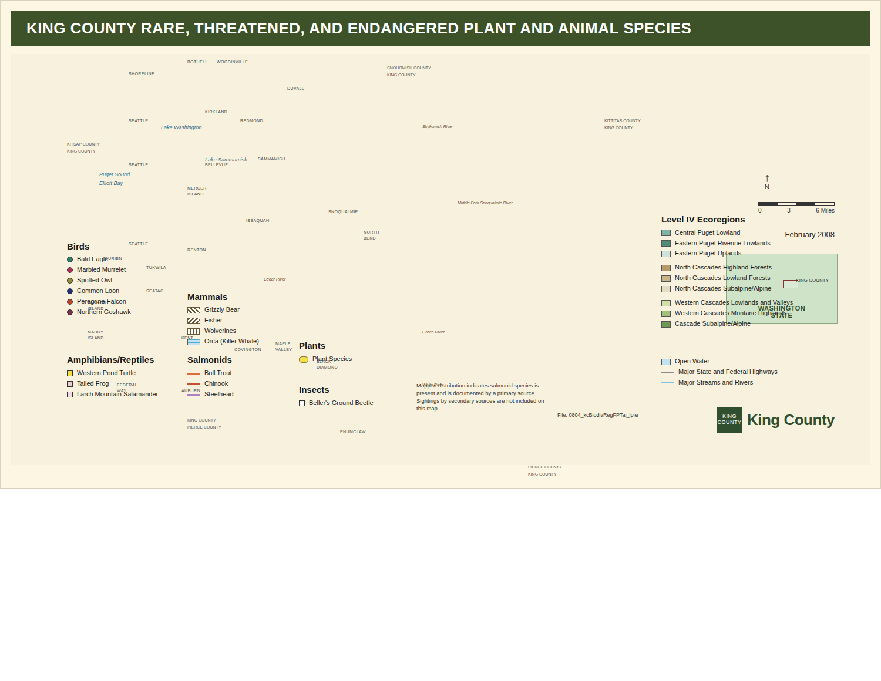King County Rare, Threatened, and Endangered Plant and Animal Species
Puget Sound Elliott Bay Lake Washington Lake Sammamish KITSAP COUNTY KING COUNTY SNOHOMISH COUNTY KING COUNTY KITTITAS COUNTY KING COUNTY KING COUNTY PIERCE COUNTY PIERCE COUNTY KING COUNTY SHORELINE BOTHELL WOODINVILLE DUVALL SEATTLE KIRKLAND REDMOND SEATTLE BELLEVUE SAMMAMISH MERCER ISLAND SEATTLE ISSAQUAH SNOQUALMIE NORTH BEND BURIEN RENTON TUKWILA SEATAC VASHON ISLAND MAURY ISLAND KENT COVINGTON MAPLE VALLEY BLACK DIAMOND FEDERAL WAY AUBURN ENUMCLAW Skykomish River Middle Fork Snoqualmie River Green River White River Cedar River
↑ N
036 Miles
February 2008
— KING COUNTY
WASHINGTON
STATE
Birds
Bald Eagle
Marbled Murrelet
Spotted Owl
Common Loon
Peregrine Falcon
Northern Goshawk
Mammals
Grizzly Bear
Fisher
Wolverines
Orca (Killer Whale)
Plants
Plant Species
Insects
Beller's Ground Beetle
Amphibians/Reptiles
Western Pond Turtle
Tailed Frog
Larch Mountain Salamander
Salmonids
Bull Trout
Chinook
Steelhead
Level IV Ecoregions
Central Puget Lowland
Eastern Puget Riverine Lowlands
Eastern Puget Uplands
North Cascades Highland Forests
North Cascades Lowland Forests
North Cascades Subalpine/Alpine
Western Cascades Lowlands and Valleys
Western Cascades Montane Highlands
Cascade Subalpine/Alpine
Open Water
Major State and Federal Highways
Major Streams and Rivers
Mapped distribution indicates salmonid species is present and is documented by a primary source. Sightings by secondary sources are not included on this map.
File: 0804_kcBiodivRegFPTai_lpre
KING
COUNTY
King County